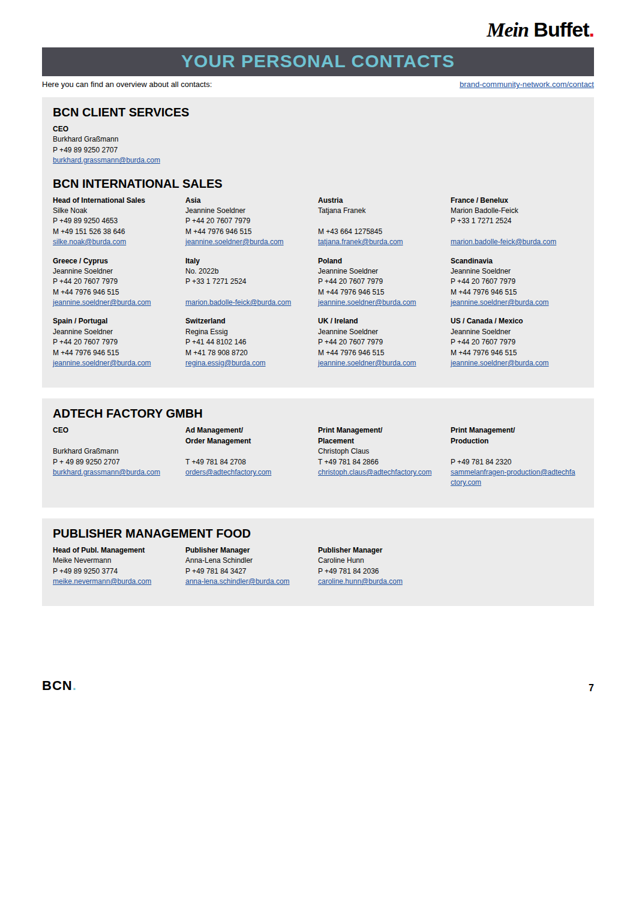Mein Buffet.
YOUR PERSONAL CONTACTS
Here you can find an overview about all contacts: brand-community-network.com/contact
BCN CLIENT SERVICES
CEO
Burkhard Graßmann
P +49 89 9250 2707
burkhard.grassmann@burda.com
BCN INTERNATIONAL SALES
Head of International Sales
Silke Noak
P +49 89 9250 4653
M +49 151 526 38 646
silke.noak@burda.com
Asia
Jeannine Soeldner
P +44 20 7607 7979
M +44 7976 946 515
jeannine.soeldner@burda.com
Austria
Tatjana Franek
M +43 664 1275845
tatjana.franek@burda.com
France / Benelux
Marion Badolle-Feick
P +33 1 7271 2524
marion.badolle-feick@burda.com
Greece / Cyprus
Jeannine Soeldner
P +44 20 7607 7979
M +44 7976 946 515
jeannine.soeldner@burda.com
Italy
No. 2022b
P +33 1 7271 2524
marion.badolle-feick@burda.com
Poland
Jeannine Soeldner
P +44 20 7607 7979
M +44 7976 946 515
jeannine.soeldner@burda.com
Scandinavia
Jeannine Soeldner
P +44 20 7607 7979
M +44 7976 946 515
jeannine.soeldner@burda.com
Spain / Portugal
Jeannine Soeldner
P +44 20 7607 7979
M +44 7976 946 515
jeannine.soeldner@burda.com
Switzerland
Regina Essig
P +41 44 8102 146
M +41 78 908 8720
regina.essig@burda.com
UK / Ireland
Jeannine Soeldner
P +44 20 7607 7979
M +44 7976 946 515
jeannine.soeldner@burda.com
US / Canada / Mexico
Jeannine Soeldner
P +44 20 7607 7979
M +44 7976 946 515
jeannine.soeldner@burda.com
ADTECH FACTORY GMBH
CEO
Burkhard Graßmann
P + 49 89 9250 2707
burkhard.grassmann@burda.com
Ad Management/
Order Management
T +49 781 84 2708
orders@adtechfactory.com
Print Management/
Placement
Christoph Claus
T +49 781 84 2866
christoph.claus@adtechfactory.com
Print Management/
Production
P +49 781 84 2320
sammelanfragen-production@adtechfactory.com
PUBLISHER MANAGEMENT FOOD
Head of Publ. Management
Meike Nevermann
P +49 89 9250 3774
meike.nevermann@burda.com
Publisher Manager
Anna-Lena Schindler
P +49 781 84 3427
anna-lena.schindler@burda.com
Publisher Manager
Caroline Hunn
P +49 781 84 2036
caroline.hunn@burda.com
BCN.
7